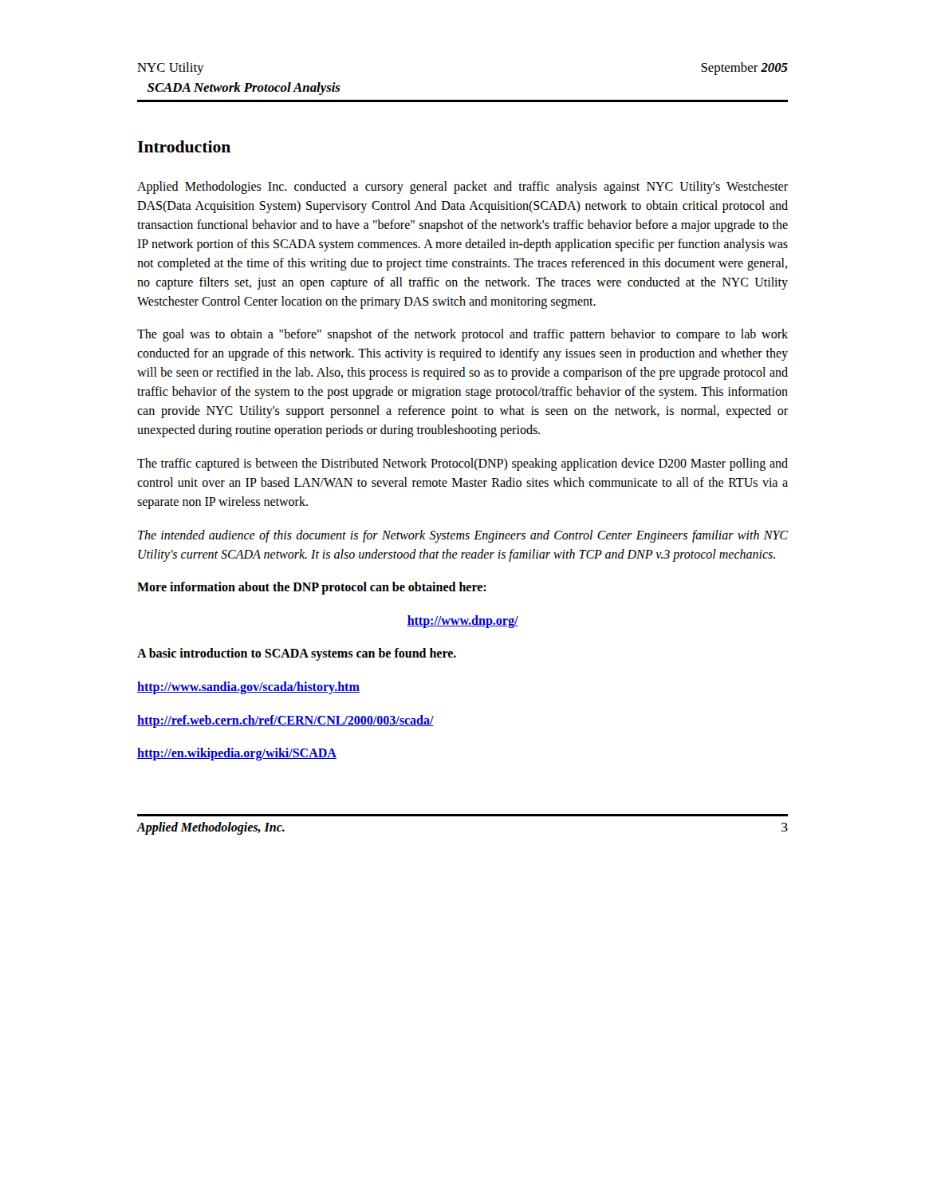NYC Utility SCADA Network Protocol Analysis
September 2005
Introduction
Applied Methodologies Inc. conducted a cursory general packet and traffic analysis against NYC Utility's Westchester DAS(Data Acquisition System) Supervisory Control And Data Acquisition(SCADA) network to obtain critical protocol and transaction functional behavior and to have a "before" snapshot of the network's traffic behavior before a major upgrade to the IP network portion of this SCADA system commences. A more detailed in-depth application specific per function analysis was not completed at the time of this writing due to project time constraints. The traces referenced in this document were general, no capture filters set, just an open capture of all traffic on the network. The traces were conducted at the NYC Utility Westchester Control Center location on the primary DAS switch and monitoring segment.
The goal was to obtain a "before" snapshot of the network protocol and traffic pattern behavior to compare to lab work conducted for an upgrade of this network. This activity is required to identify any issues seen in production and whether they will be seen or rectified in the lab. Also, this process is required so as to provide a comparison of the pre upgrade protocol and traffic behavior of the system to the post upgrade or migration stage protocol/traffic behavior of the system. This information can provide NYC Utility's support personnel a reference point to what is seen on the network, is normal, expected or unexpected during routine operation periods or during troubleshooting periods.
The traffic captured is between the Distributed Network Protocol(DNP) speaking application device D200 Master polling and control unit over an IP based LAN/WAN to several remote Master Radio sites which communicate to all of the RTUs via a separate non IP wireless network.
The intended audience of this document is for Network Systems Engineers and Control Center Engineers familiar with NYC Utility's current SCADA network. It is also understood that the reader is familiar with TCP and DNP v.3 protocol mechanics.
More information about the DNP protocol can be obtained here:
http://www.dnp.org/
A basic introduction to SCADA systems can be found here.
http://www.sandia.gov/scada/history.htm
http://ref.web.cern.ch/ref/CERN/CNL/2000/003/scada/
http://en.wikipedia.org/wiki/SCADA
Applied Methodologies, Inc. 3